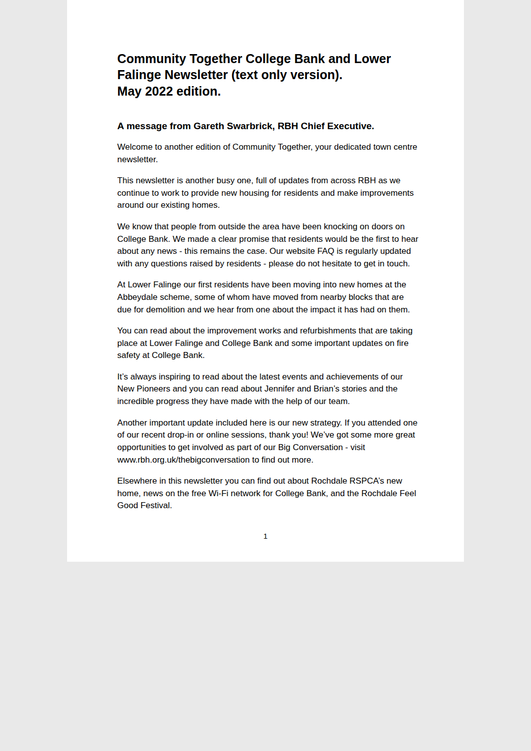Community Together College Bank and Lower Falinge Newsletter (text only version).
May 2022 edition.
A message from Gareth Swarbrick, RBH Chief Executive.
Welcome to another edition of Community Together, your dedicated town centre newsletter.
This newsletter is another busy one, full of updates from across RBH as we continue to work to provide new housing for residents and make improvements around our existing homes.
We know that people from outside the area have been knocking on doors on College Bank. We made a clear promise that residents would be the first to hear about any news - this remains the case. Our website FAQ is regularly updated with any questions raised by residents - please do not hesitate to get in touch.
At Lower Falinge our first residents have been moving into new homes at the Abbeydale scheme, some of whom have moved from nearby blocks that are due for demolition and we hear from one about the impact it has had on them.
You can read about the improvement works and refurbishments that are taking place at Lower Falinge and College Bank and some important updates on fire safety at College Bank.
It’s always inspiring to read about the latest events and achievements of our New Pioneers and you can read about Jennifer and Brian’s stories and the incredible progress they have made with the help of our team.
Another important update included here is our new strategy. If you attended one of our recent drop-in or online sessions, thank you! We’ve got some more great opportunities to get involved as part of our Big Conversation - visit www.rbh.org.uk/thebigconversation to find out more.
Elsewhere in this newsletter you can find out about Rochdale RSPCA’s new home, news on the free Wi-Fi network for College Bank, and the Rochdale Feel Good Festival.
1